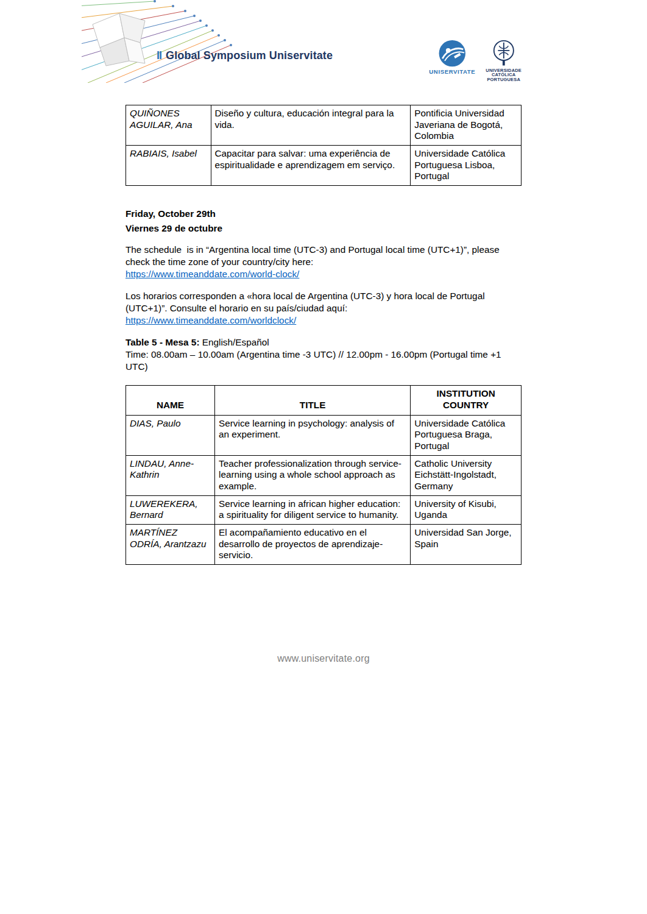II Global Symposium Uniservitate
UNISERVITATE
UNIVERSIDADE
CATÓLICA
PORTUGUESA
| QUIÑONES AGUILAR, Ana | Diseño y cultura, educación integral para la vida. | Pontificia Universidad Javeriana de Bogotá, Colombia |
| RABIAIS, Isabel | Capacitar para salvar: uma experiência de espiritualidade e aprendizagem em serviço. | Universidade Católica Portuguesa Lisboa, Portugal |
Friday, October 29th
Viernes 29 de octubre
The schedule is in “Argentina local time (UTC-3) and Portugal local time (UTC+1)”, please check the time zone of your country/city here:
https://www.timeanddate.com/world-clock/
Los horarios corresponden a «hora local de Argentina (UTC-3) y hora local de Portugal (UTC+1)”. Consulte el horario en su país/ciudad aquí:
https://www.timeanddate.com/worldclock/
Table 5 - Mesa 5: English/Español
Time: 08.00am – 10.00am (Argentina time -3 UTC) // 12.00pm - 16.00pm (Portugal time +1 UTC)
| NAME | TITLE | INSTITUTION COUNTRY |
| --- | --- | --- |
| DIAS, Paulo | Service learning in psychology: analysis of an experiment. | Universidade Católica Portuguesa Braga, Portugal |
| LINDAU, Anne-Kathrin | Teacher professionalization through service-learning using a whole school approach as example. | Catholic University Eichstätt-Ingolstadt, Germany |
| LUWEREKERA, Bernard | Service learning in african higher education: a spirituality for diligent service to humanity. | University of Kisubi, Uganda |
| MARTÍNEZ ODRÍA, Arantzazu | El acompañamiento educativo en el desarrollo de proyectos de aprendizaje-servicio. | Universidad San Jorge, Spain |
www.uniservitate.org